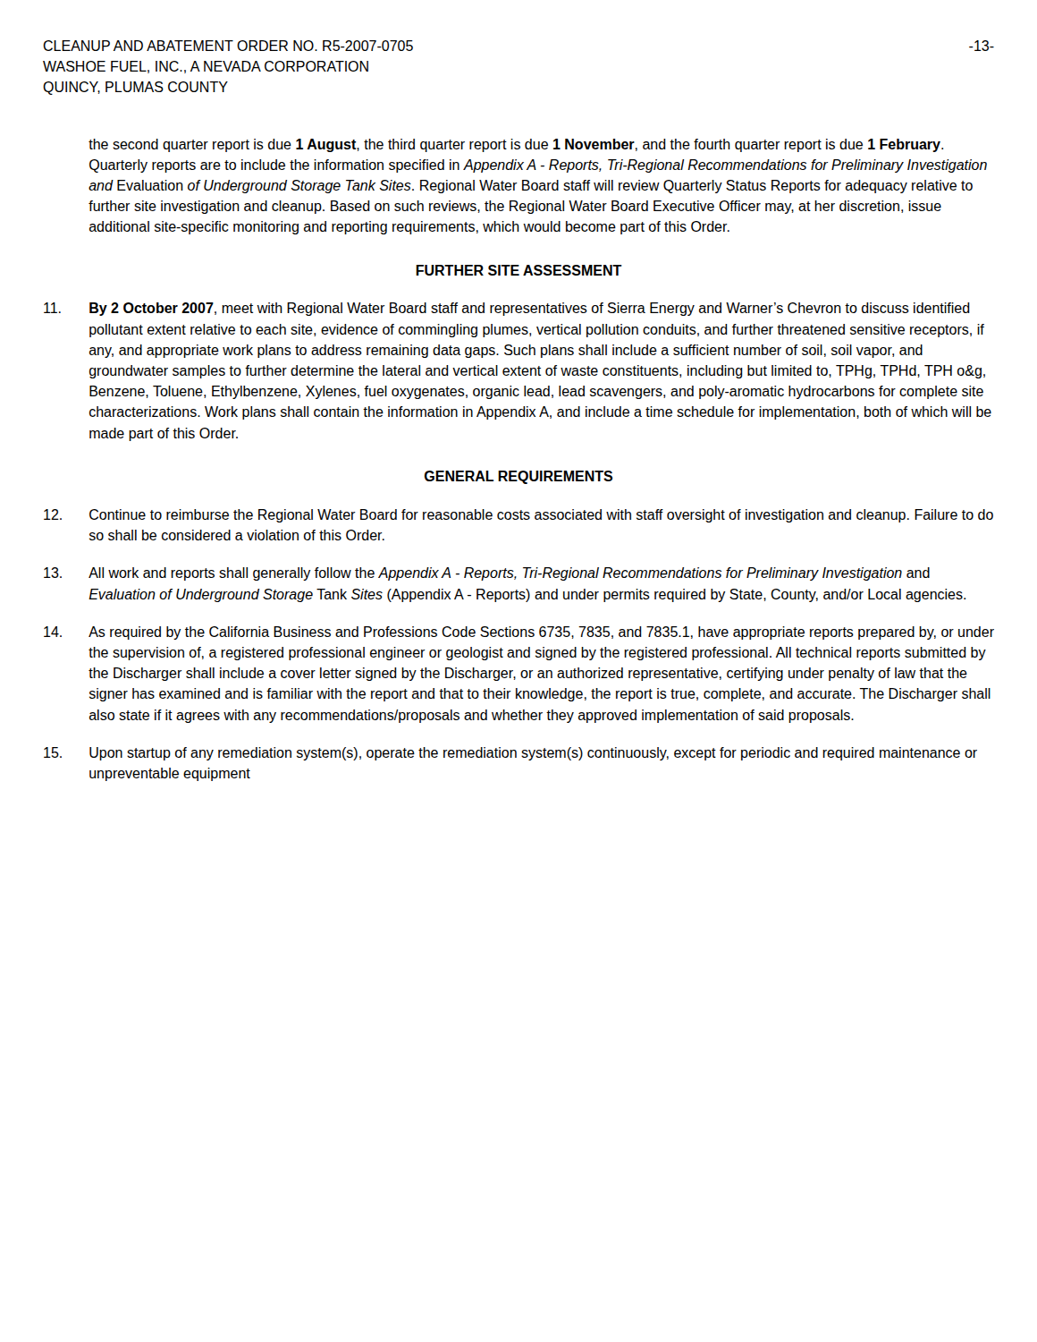CLEANUP AND ABATEMENT ORDER NO. R5-2007-0705
WASHOE FUEL, INC., A NEVADA CORPORATION
QUINCY, PLUMAS COUNTY
-13-
the second quarter report is due 1 August, the third quarter report is due 1 November, and the fourth quarter report is due 1 February. Quarterly reports are to include the information specified in Appendix A - Reports, Tri-Regional Recommendations for Preliminary Investigation and Evaluation of Underground Storage Tank Sites. Regional Water Board staff will review Quarterly Status Reports for adequacy relative to further site investigation and cleanup. Based on such reviews, the Regional Water Board Executive Officer may, at her discretion, issue additional site-specific monitoring and reporting requirements, which would become part of this Order.
Further Site Assessment
11. By 2 October 2007, meet with Regional Water Board staff and representatives of Sierra Energy and Warner’s Chevron to discuss identified pollutant extent relative to each site, evidence of commingling plumes, vertical pollution conduits, and further threatened sensitive receptors, if any, and appropriate work plans to address remaining data gaps. Such plans shall include a sufficient number of soil, soil vapor, and groundwater samples to further determine the lateral and vertical extent of waste constituents, including but limited to, TPHg, TPHd, TPH o&g, Benzene, Toluene, Ethylbenzene, Xylenes, fuel oxygenates, organic lead, lead scavengers, and poly-aromatic hydrocarbons for complete site characterizations. Work plans shall contain the information in Appendix A, and include a time schedule for implementation, both of which will be made part of this Order.
General Requirements
12. Continue to reimburse the Regional Water Board for reasonable costs associated with staff oversight of investigation and cleanup. Failure to do so shall be considered a violation of this Order.
13. All work and reports shall generally follow the Appendix A - Reports, Tri-Regional Recommendations for Preliminary Investigation and Evaluation of Underground Storage Tank Sites (Appendix A - Reports) and under permits required by State, County, and/or Local agencies.
14. As required by the California Business and Professions Code Sections 6735, 7835, and 7835.1, have appropriate reports prepared by, or under the supervision of, a registered professional engineer or geologist and signed by the registered professional. All technical reports submitted by the Discharger shall include a cover letter signed by the Discharger, or an authorized representative, certifying under penalty of law that the signer has examined and is familiar with the report and that to their knowledge, the report is true, complete, and accurate. The Discharger shall also state if it agrees with any recommendations/proposals and whether they approved implementation of said proposals.
15. Upon startup of any remediation system(s), operate the remediation system(s) continuously, except for periodic and required maintenance or unpreventable equipment